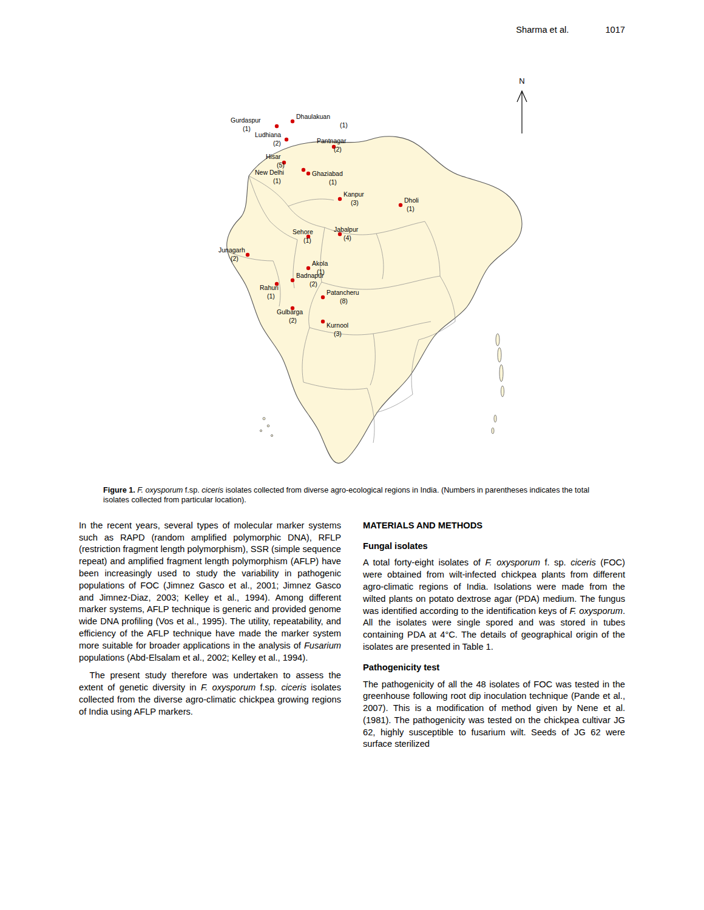Sharma et al. 1017
N Gurdaspur (1) Dhaulakuan (1) Ludhiana (2) Pantnagar (2) Hisar (5) New Delhi (1) Ghaziabad (1) Kanpur (3) Dholi (1) Sehore (1) Jabalpur (4) Junagarh (2) Akola (1) Badnapur (2) Rahuri (1) Patancheru (8) Gulbarga (2) Kurnool (3)
Figure 1. F. oxysporum f.sp. ciceris isolates collected from diverse agro-ecological regions in India. (Numbers in parentheses indicates the total isolates collected from particular location).
In the recent years, several types of molecular marker systems such as RAPD (random amplified polymorphic DNA), RFLP (restriction fragment length polymorphism), SSR (simple sequence repeat) and amplified fragment length polymorphism (AFLP) have been increasingly used to study the variability in pathogenic populations of FOC (Jimnez Gasco et al., 2001; Jimnez Gasco and Jimnez-Diaz, 2003; Kelley et al., 1994). Among different marker systems, AFLP technique is generic and provided genome wide DNA profiling (Vos et al., 1995). The utility, repeatability, and efficiency of the AFLP technique have made the marker system more suitable for broader applications in the analysis of Fusarium populations (Abd-Elsalam et al., 2002; Kelley et al., 1994).
The present study therefore was undertaken to assess the extent of genetic diversity in F. oxysporum f.sp. ciceris isolates collected from the diverse agro-climatic chickpea growing regions of India using AFLP markers.
Materials and Methods
Fungal isolates
A total forty-eight isolates of F. oxysporum f. sp. ciceris (FOC) were obtained from wilt-infected chickpea plants from different agro-climatic regions of India. Isolations were made from the wilted plants on potato dextrose agar (PDA) medium. The fungus was identified according to the identification keys of F. oxysporum. All the isolates were single spored and was stored in tubes containing PDA at 4°C. The details of geographical origin of the isolates are presented in Table 1.
Pathogenicity test
The pathogenicity of all the 48 isolates of FOC was tested in the greenhouse following root dip inoculation technique (Pande et al., 2007). This is a modification of method given by Nene et al. (1981). The pathogenicity was tested on the chickpea cultivar JG 62, highly susceptible to fusarium wilt. Seeds of JG 62 were surface sterilized